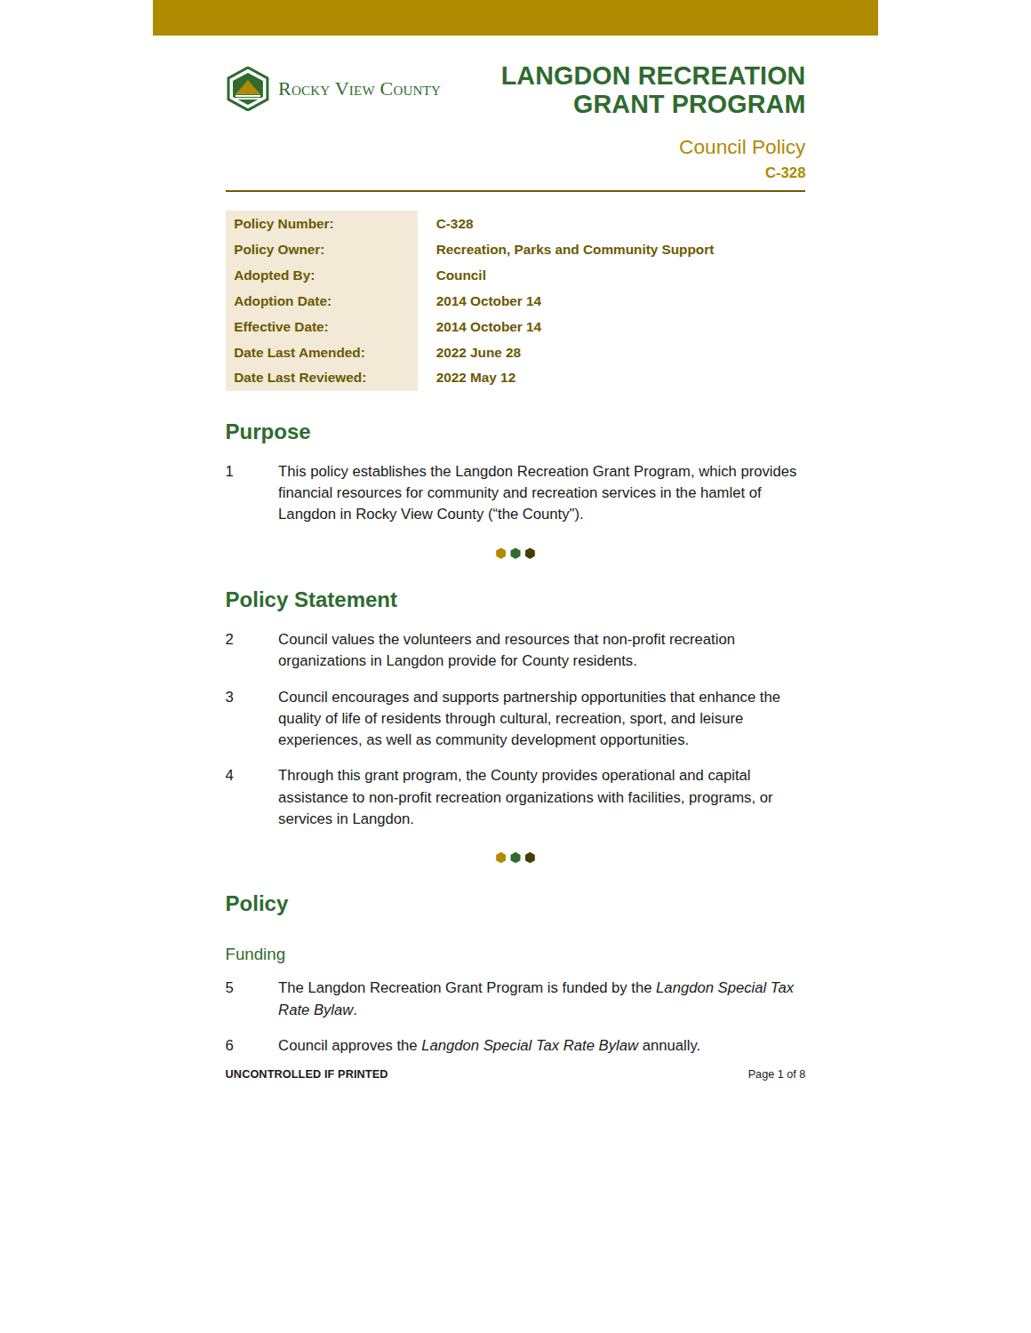Rocky View County
LANGDON RECREATION
GRANT PROGRAM
Council Policy
C-328
| Policy Number: | C-328 |
| Policy Owner: | Recreation, Parks and Community Support |
| Adopted By: | Council |
| Adoption Date: | 2014 October 14 |
| Effective Date: | 2014 October 14 |
| Date Last Amended: | 2022 June 28 |
| Date Last Reviewed: | 2022 May 12 |
Purpose
1
This policy establishes the Langdon Recreation Grant Program, which provides financial resources for community and recreation services in the hamlet of Langdon in Rocky View County (“the County").
Policy Statement
2
Council values the volunteers and resources that non-profit recreation organizations in Langdon provide for County residents.
3
Council encourages and supports partnership opportunities that enhance the quality of life of residents through cultural, recreation, sport, and leisure experiences, as well as community development opportunities.
4
Through this grant program, the County provides operational and capital assistance to non-profit recreation organizations with facilities, programs, or services in Langdon.
Policy
Funding
5
The Langdon Recreation Grant Program is funded by the Langdon Special Tax Rate Bylaw.
6
Council approves the Langdon Special Tax Rate Bylaw annually.
UNCONTROLLED IF PRINTED
Page 1 of 8